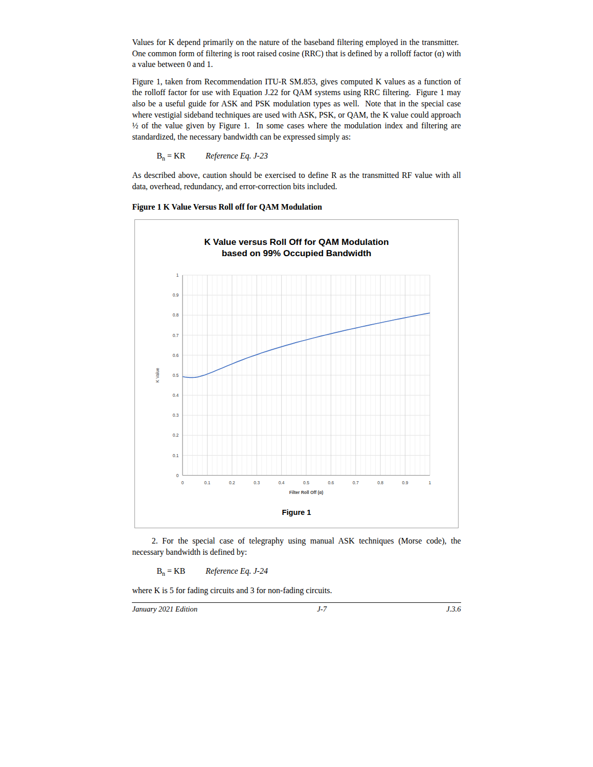Values for K depend primarily on the nature of the baseband filtering employed in the transmitter. One common form of filtering is root raised cosine (RRC) that is defined by a rolloff factor (α) with a value between 0 and 1.
Figure 1, taken from Recommendation ITU-R SM.853, gives computed K values as a function of the rolloff factor for use with Equation J.22 for QAM systems using RRC filtering. Figure 1 may also be a useful guide for ASK and PSK modulation types as well. Note that in the special case where vestigial sideband techniques are used with ASK, PSK, or QAM, the K value could approach ½ of the value given by Figure 1. In some cases where the modulation index and filtering are standardized, the necessary bandwidth can be expressed simply as:
Bn = KR Reference Eq. J-23
As described above, caution should be exercised to define R as the transmitted RF value with all data, overhead, redundancy, and error-correction bits included.
Figure 1 K Value Versus Roll off for QAM Modulation
K Value versus Roll Off for QAM Modulation
based on 99% Occupied Bandwidth
0 0.1 0.2 0.3 0.4 0.5 0.6 0.7 0.8 0.9 1 0 0.1 0.2 0.3 0.4 0.5 0.6 0.7 0.8 0.9 1 Filter Roll Off (α) K Value
Figure 1
2. For the special case of telegraphy using manual ASK techniques (Morse code), the necessary bandwidth is defined by:
Bn = KB Reference Eq. J-24
where K is 5 for fading circuits and 3 for non-fading circuits.
January 2021 Edition J-7 J.3.6